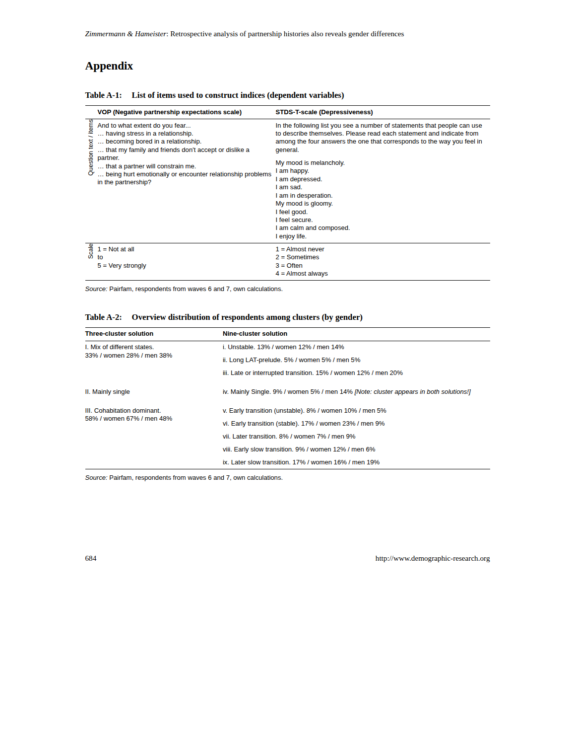Zimmermann & Hameister: Retrospective analysis of partnership histories also reveals gender differences
Appendix
Table A-1: List of items used to construct indices (dependent variables)
| | VOP (Negative partnership expectations scale) | STDS-T-scale (Depressiveness) |
| --- | --- | --- |
| Question text / items | And to what extent do you fear... … having stress in a relationship. … becoming bored in a relationship. … that my family and friends don't accept or dislike a partner. … that a partner will constrain me. … being hurt emotionally or encounter relationship problems in the partnership? | In the following list you see a number of statements that people can use to describe themselves. Please read each statement and indicate from among the four answers the one that corresponds to the way you feel in general. My mood is melancholy. I am happy. I am depressed. I am sad. I am in desperation. My mood is gloomy. I feel good. I feel secure. I am calm and composed. I enjoy life. |
| Scale | 1 = Not at all to 5 = Very strongly | 1 = Almost never 2 = Sometimes 3 = Often 4 = Almost always |
Source: Pairfam, respondents from waves 6 and 7, own calculations.
Table A-2: Overview distribution of respondents among clusters (by gender)
| Three-cluster solution | Nine-cluster solution |
| --- | --- |
| I. Mix of different states. 33% / women 28% / men 38% | i. Unstable. 13% / women 12% / men 14% |
| ii. Long LAT-prelude. 5% / women 5% / men 5% |
| iii. Late or interrupted transition. 15% / women 12% / men 20% |
| II. Mainly single | iv. Mainly Single. 9% / women 5% / men 14% [Note: cluster appears in both solutions!] |
| III. Cohabitation dominant. 58% / women 67% / men 48% | v. Early transition (unstable). 8% / women 10% / men 5% |
| vi. Early transition (stable). 17% / women 23% / men 9% |
| vii. Later transition. 8% / women 7% / men 9% |
| viii. Early slow transition. 9% / women 12% / men 6% |
| ix. Later slow transition. 17% / women 16% / men 19% |
Source: Pairfam, respondents from waves 6 and 7, own calculations.
684 http://www.demographic-research.org